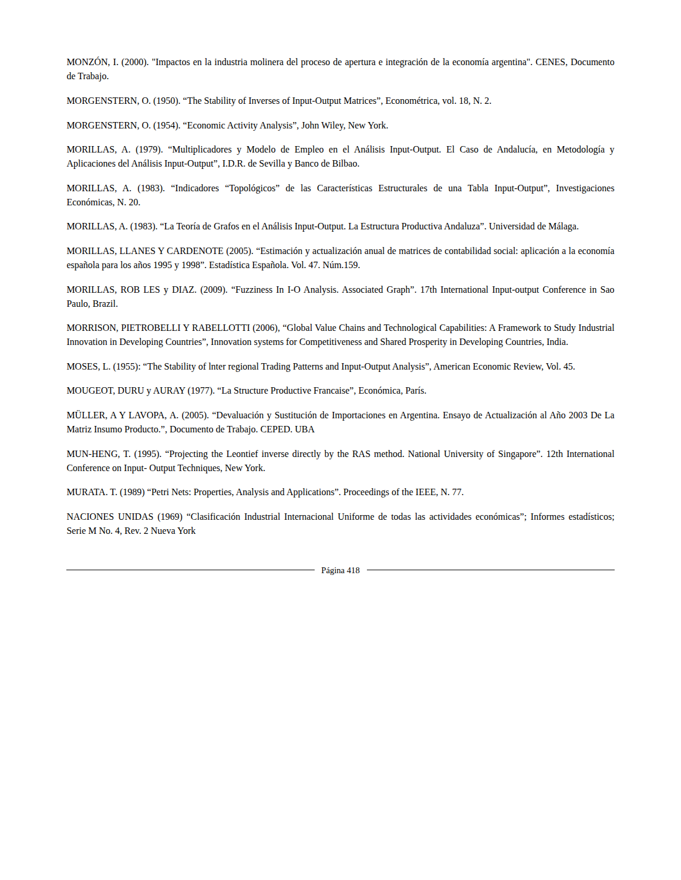MONZÓN, I. (2000). "Impactos en la industria molinera del proceso de apertura e integración de la economía argentina". CENES, Documento de Trabajo.
MORGENSTERN, O. (1950). “The Stability of Inverses of Input-Output Matrices”, Econométrica, vol. 18, N. 2.
MORGENSTERN, O. (1954). “Economic Activity Analysis”, John Wiley, New York.
MORILLAS, A. (1979). “Multiplicadores y Modelo de Empleo en el Análisis Input-Output. El Caso de Andalucía, en Metodología y Aplicaciones del Análisis Input-Output”, I.D.R. de Sevilla y Banco de Bilbao.
MORILLAS, A. (1983). “Indicadores “Topológicos” de las Características Estructurales de una Tabla Input-Output”, Investigaciones Económicas, N. 20.
MORILLAS, A. (1983). “La Teoría de Grafos en el Análisis Input-Output. La Estructura Productiva Andaluza”. Universidad de Málaga.
MORILLAS, LLANES Y CARDENOTE (2005). “Estimación y actualización anual de matrices de contabilidad social: aplicación a la economía española para los años 1995 y 1998”. Estadística Española. Vol. 47. Núm.159.
MORILLAS, ROB LES y DIAZ. (2009). “Fuzziness In I-O Analysis. Associated Graph”. 17th International Input-output Conference in Sao Paulo, Brazil.
MORRISON, PIETROBELLI Y RABELLOTTI (2006), “Global Value Chains and Technological Capabilities: A Framework to Study Industrial Innovation in Developing Countries”, Innovation systems for Competitiveness and Shared Prosperity in Developing Countries, India.
MOSES, L. (1955): “The Stability of lnter regional Trading Patterns and Input-Output Analysis”, American Economic Review, Vol. 45.
MOUGEOT, DURU y AURAY (1977). “La Structure Productive Francaise”, Económica, París.
MÜLLER, A Y LAVOPA, A. (2005). “Devaluación y Sustitución de Importaciones en Argentina. Ensayo de Actualización al Año 2003 De La Matriz Insumo Producto.”, Documento de Trabajo. CEPED. UBA
MUN-HENG, T. (1995). “Projecting the Leontief inverse directly by the RAS method. National University of Singapore”. 12th International Conference on Input- Output Techniques, New York.
MURATA. T. (1989) “Petri Nets: Properties, Analysis and Applications”. Proceedings of the IEEE, N. 77.
NACIONES UNIDAS (1969) “Clasificación Industrial Internacional Uniforme de todas las actividades económicas”; Informes estadísticos; Serie M No. 4, Rev. 2 Nueva York
Página 418